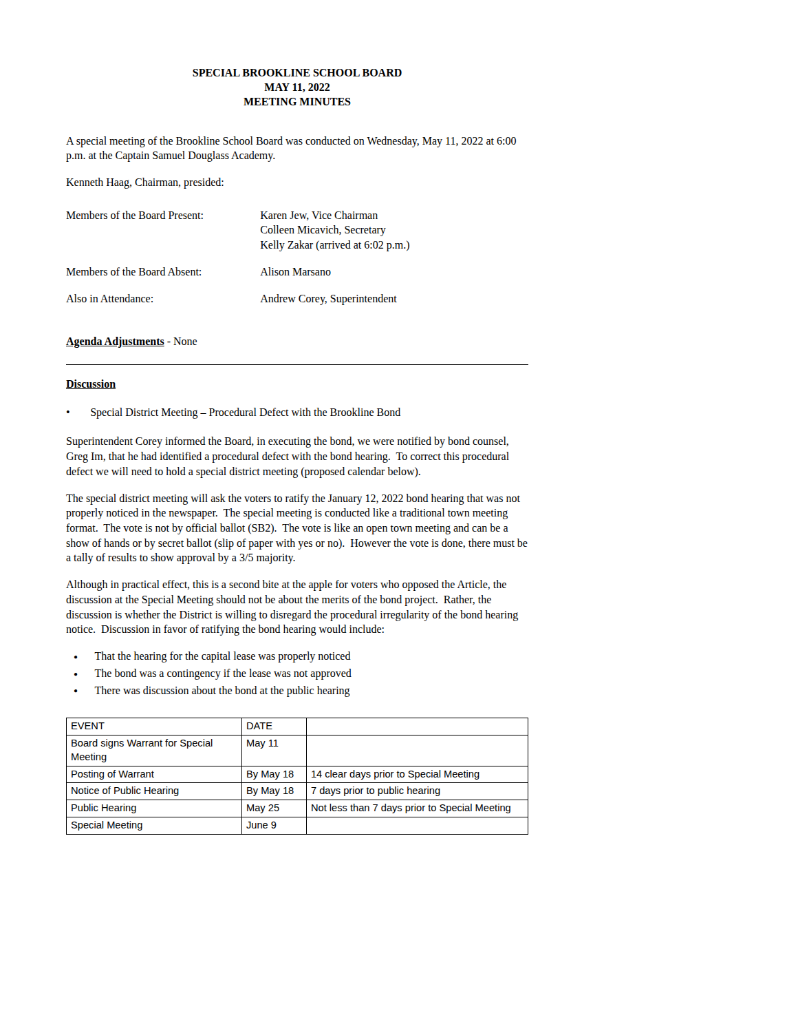Special Brookline School Board
May 11, 2022
Meeting Minutes
A special meeting of the Brookline School Board was conducted on Wednesday, May 11, 2022 at 6:00 p.m. at the Captain Samuel Douglass Academy.
Kenneth Haag, Chairman, presided:
| Members of the Board Present: | Karen Jew, Vice Chairman Colleen Micavich, Secretary Kelly Zakar (arrived at 6:02 p.m.) |
| Members of the Board Absent: | Alison Marsano |
| Also in Attendance: | Andrew Corey, Superintendent |
Agenda Adjustments - None
Discussion
Special District Meeting – Procedural Defect with the Brookline Bond
Superintendent Corey informed the Board, in executing the bond, we were notified by bond counsel, Greg Im, that he had identified a procedural defect with the bond hearing. To correct this procedural defect we will need to hold a special district meeting (proposed calendar below).
The special district meeting will ask the voters to ratify the January 12, 2022 bond hearing that was not properly noticed in the newspaper. The special meeting is conducted like a traditional town meeting format. The vote is not by official ballot (SB2). The vote is like an open town meeting and can be a show of hands or by secret ballot (slip of paper with yes or no). However the vote is done, there must be a tally of results to show approval by a 3/5 majority.
Although in practical effect, this is a second bite at the apple for voters who opposed the Article, the discussion at the Special Meeting should not be about the merits of the bond project. Rather, the discussion is whether the District is willing to disregard the procedural irregularity of the bond hearing notice. Discussion in favor of ratifying the bond hearing would include:
That the hearing for the capital lease was properly noticed
The bond was a contingency if the lease was not approved
There was discussion about the bond at the public hearing
| EVENT | DATE | |
| Board signs Warrant for Special Meeting | May 11 | |
| Posting of Warrant | By May 18 | 14 clear days prior to Special Meeting |
| Notice of Public Hearing | By May 18 | 7 days prior to public hearing |
| Public Hearing | May 25 | Not less than 7 days prior to Special Meeting |
| Special Meeting | June 9 | |